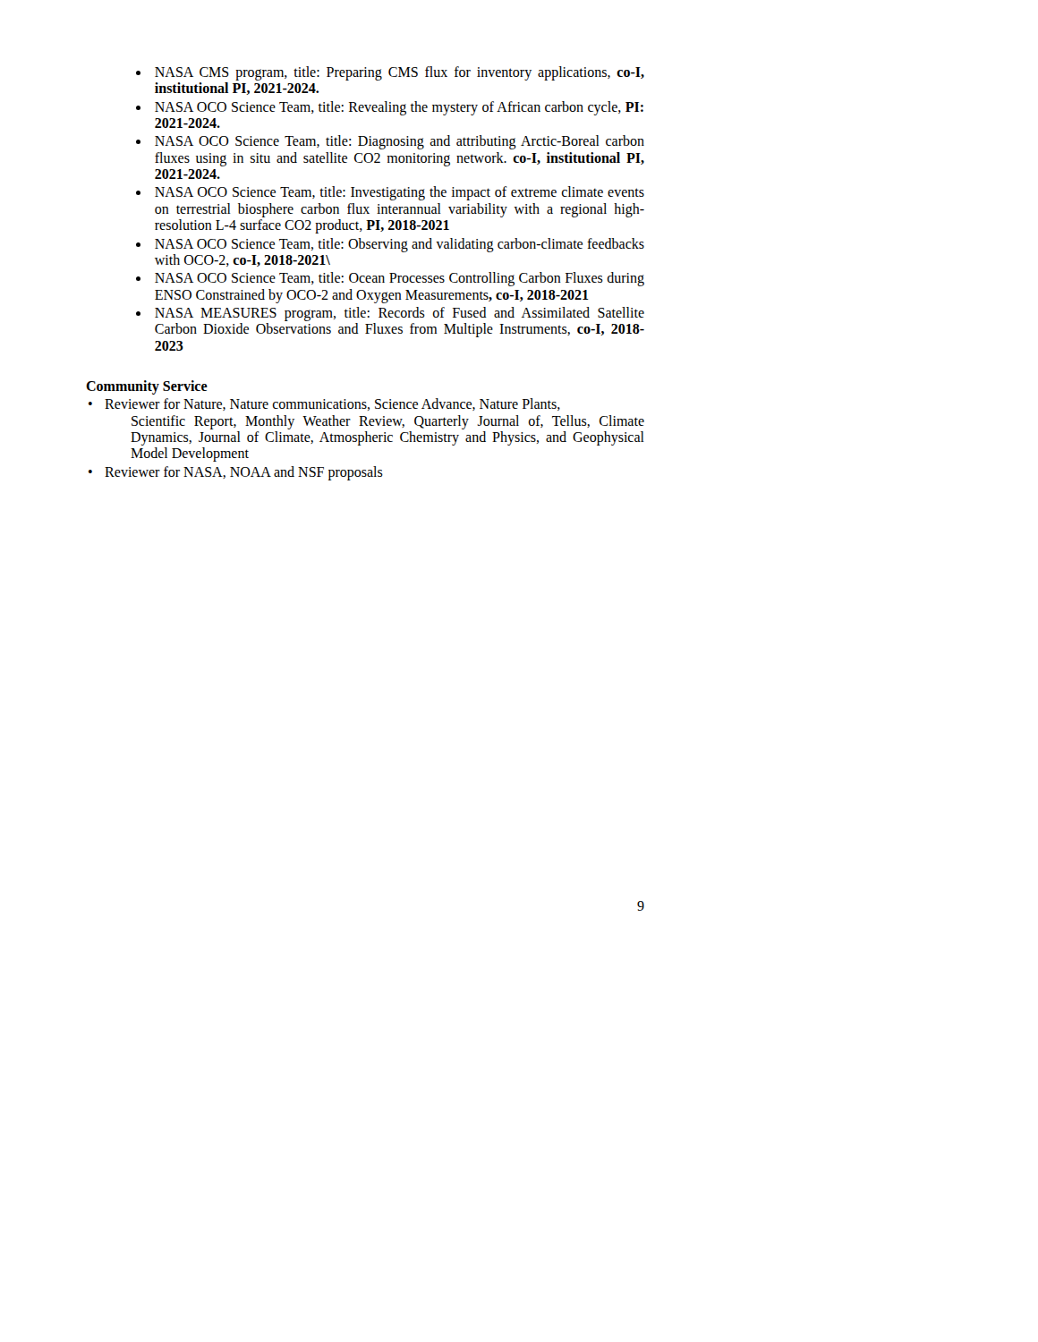NASA CMS program, title: Preparing CMS flux for inventory applications, co-I, institutional PI, 2021-2024.
NASA OCO Science Team, title: Revealing the mystery of African carbon cycle, PI: 2021-2024.
NASA OCO Science Team, title: Diagnosing and attributing Arctic-Boreal carbon fluxes using in situ and satellite CO2 monitoring network. co-I, institutional PI, 2021-2024.
NASA OCO Science Team, title: Investigating the impact of extreme climate events on terrestrial biosphere carbon flux interannual variability with a regional high-resolution L-4 surface CO2 product, PI, 2018-2021
NASA OCO Science Team, title: Observing and validating carbon-climate feedbacks with OCO-2, co-I, 2018-2021\
NASA OCO Science Team, title: Ocean Processes Controlling Carbon Fluxes during ENSO Constrained by OCO-2 and Oxygen Measurements, co-I, 2018-2021
NASA MEASURES program, title: Records of Fused and Assimilated Satellite Carbon Dioxide Observations and Fluxes from Multiple Instruments, co-I, 2018-2023
Community Service
Reviewer for Nature, Nature communications, Science Advance, Nature Plants, Scientific Report, Monthly Weather Review, Quarterly Journal of, Tellus, Climate Dynamics, Journal of Climate, Atmospheric Chemistry and Physics, and Geophysical Model Development
Reviewer for NASA, NOAA and NSF proposals
9